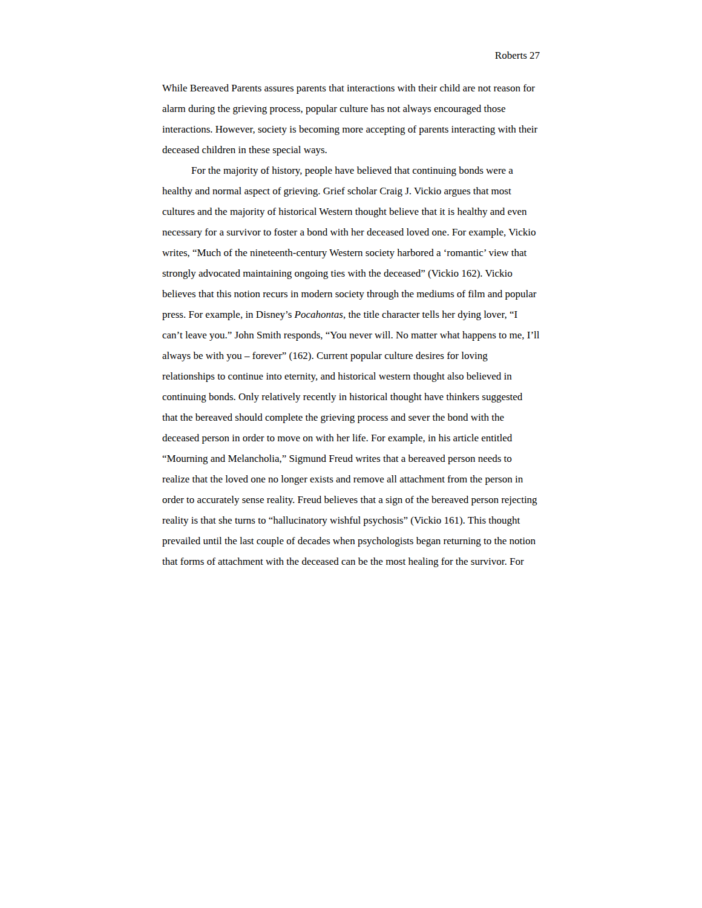Roberts 27
While Bereaved Parents assures parents that interactions with their child are not reason for alarm during the grieving process, popular culture has not always encouraged those interactions. However, society is becoming more accepting of parents interacting with their deceased children in these special ways.
For the majority of history, people have believed that continuing bonds were a healthy and normal aspect of grieving. Grief scholar Craig J. Vickio argues that most cultures and the majority of historical Western thought believe that it is healthy and even necessary for a survivor to foster a bond with her deceased loved one. For example, Vickio writes, “Much of the nineteenth-century Western society harbored a ‘romantic’ view that strongly advocated maintaining ongoing ties with the deceased” (Vickio 162). Vickio believes that this notion recurs in modern society through the mediums of film and popular press. For example, in Disney’s Pocahontas, the title character tells her dying lover, “I can’t leave you.” John Smith responds, “You never will. No matter what happens to me, I’ll always be with you – forever” (162). Current popular culture desires for loving relationships to continue into eternity, and historical western thought also believed in continuing bonds. Only relatively recently in historical thought have thinkers suggested that the bereaved should complete the grieving process and sever the bond with the deceased person in order to move on with her life. For example, in his article entitled “Mourning and Melancholia,” Sigmund Freud writes that a bereaved person needs to realize that the loved one no longer exists and remove all attachment from the person in order to accurately sense reality. Freud believes that a sign of the bereaved person rejecting reality is that she turns to “hallucinatory wishful psychosis” (Vickio 161). This thought prevailed until the last couple of decades when psychologists began returning to the notion that forms of attachment with the deceased can be the most healing for the survivor. For